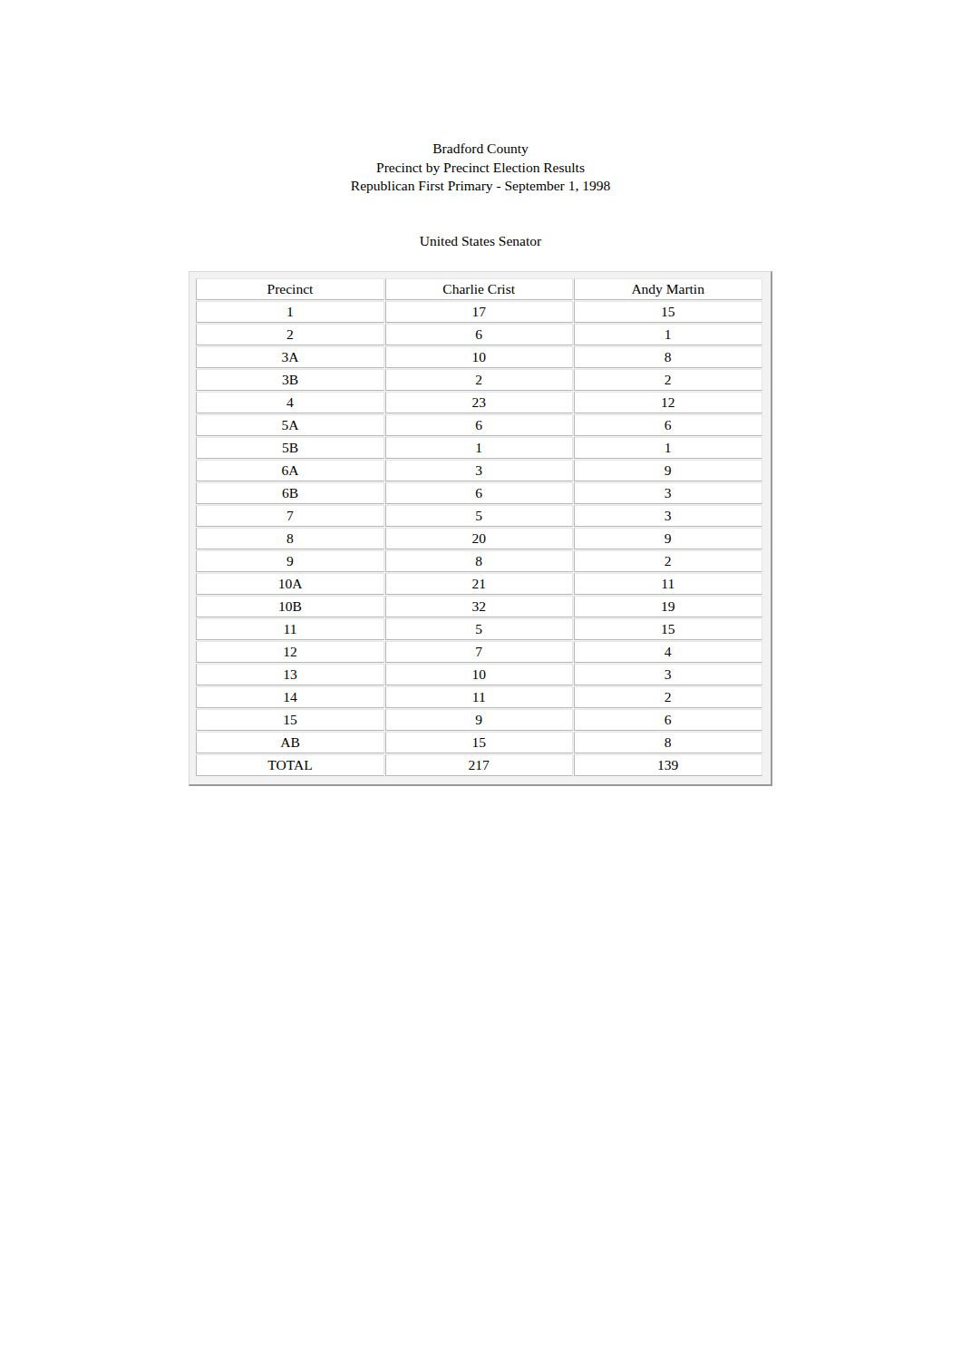Bradford County
Precinct by Precinct Election Results
Republican First Primary - September 1, 1998
United States Senator
| Precinct | Charlie Crist | Andy Martin |
| --- | --- | --- |
| 1 | 17 | 15 |
| 2 | 6 | 1 |
| 3A | 10 | 8 |
| 3B | 2 | 2 |
| 4 | 23 | 12 |
| 5A | 6 | 6 |
| 5B | 1 | 1 |
| 6A | 3 | 9 |
| 6B | 6 | 3 |
| 7 | 5 | 3 |
| 8 | 20 | 9 |
| 9 | 8 | 2 |
| 10A | 21 | 11 |
| 10B | 32 | 19 |
| 11 | 5 | 15 |
| 12 | 7 | 4 |
| 13 | 10 | 3 |
| 14 | 11 | 2 |
| 15 | 9 | 6 |
| AB | 15 | 8 |
| TOTAL | 217 | 139 |